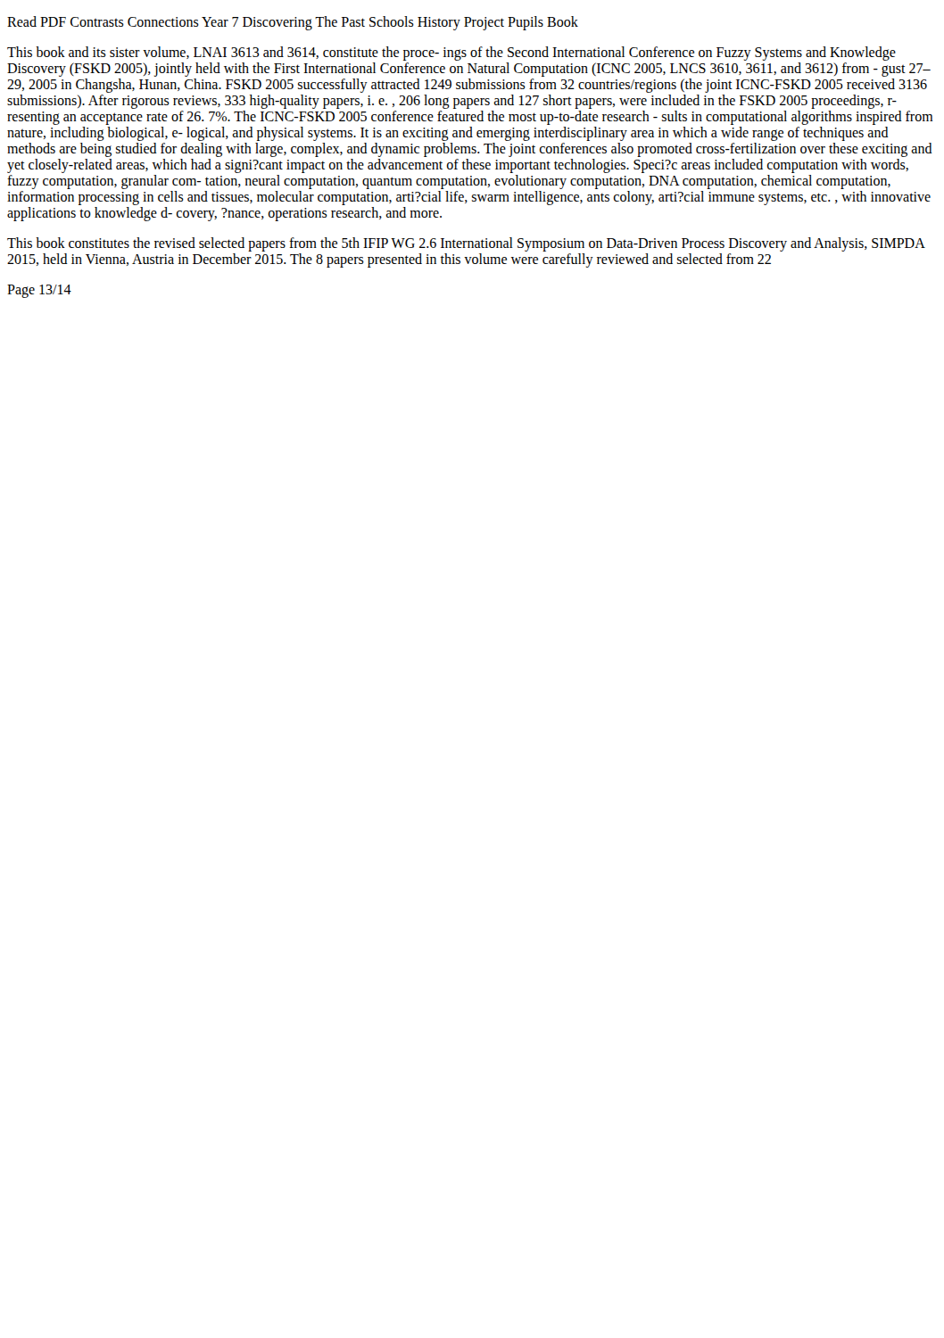Read PDF Contrasts Connections Year 7 Discovering The Past Schools History Project Pupils Book
This book and its sister volume, LNAI 3613 and 3614, constitute the proce- ings of the Second International Conference on Fuzzy Systems and Knowledge Discovery (FSKD 2005), jointly held with the First International Conference on Natural Computation (ICNC 2005, LNCS 3610, 3611, and 3612) from - gust 27–29, 2005 in Changsha, Hunan, China. FSKD 2005 successfully attracted 1249 submissions from 32 countries/regions (the joint ICNC-FSKD 2005 received 3136 submissions). After rigorous reviews, 333 high-quality papers, i. e. , 206 long papers and 127 short papers, were included in the FSKD 2005 proceedings, r- resenting an acceptance rate of 26. 7%. The ICNC-FSKD 2005 conference featured the most up-to-date research - sults in computational algorithms inspired from nature, including biological, e- logical, and physical systems. It is an exciting and emerging interdisciplinary area in which a wide range of techniques and methods are being studied for dealing with large, complex, and dynamic problems. The joint conferences also promoted cross-fertilization over these exciting and yet closely-related areas, which had a signi?cant impact on the advancement of these important technologies. Speci?c areas included computation with words, fuzzy computation, granular com- tation, neural computation, quantum computation, evolutionary computation, DNA computation, chemical computation, information processing in cells and tissues, molecular computation, arti?cial life, swarm intelligence, ants colony, arti?cial immune systems, etc. , with innovative applications to knowledge d- covery, ?nance, operations research, and more.
This book constitutes the revised selected papers from the 5th IFIP WG 2.6 International Symposium on Data-Driven Process Discovery and Analysis, SIMPDA 2015, held in Vienna, Austria in December 2015. The 8 papers presented in this volume were carefully reviewed and selected from 22
Page 13/14